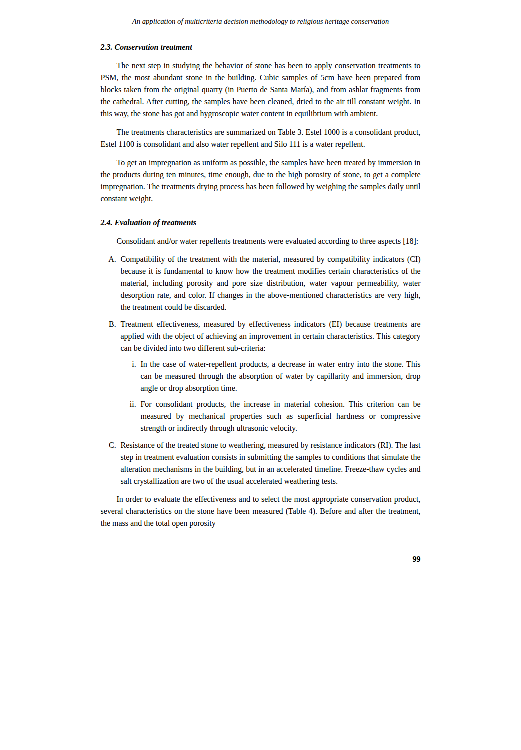An application of multicriteria decision methodology to religious heritage conservation
2.3. Conservation treatment
The next step in studying the behavior of stone has been to apply conservation treatments to PSM, the most abundant stone in the building. Cubic samples of 5cm have been prepared from blocks taken from the original quarry (in Puerto de Santa María), and from ashlar fragments from the cathedral. After cutting, the samples have been cleaned, dried to the air till constant weight. In this way, the stone has got and hygroscopic water content in equilibrium with ambient.
The treatments characteristics are summarized on Table 3. Estel 1000 is a consolidant product, Estel 1100 is consolidant and also water repellent and Silo 111 is a water repellent.
To get an impregnation as uniform as possible, the samples have been treated by immersion in the products during ten minutes, time enough, due to the high porosity of stone, to get a complete impregnation. The treatments drying process has been followed by weighing the samples daily until constant weight.
2.4. Evaluation of treatments
Consolidant and/or water repellents treatments were evaluated according to three aspects [18]:
Compatibility of the treatment with the material, measured by compatibility indicators (CI) because it is fundamental to know how the treatment modifies certain characteristics of the material, including porosity and pore size distribution, water vapour permeability, water desorption rate, and color. If changes in the above-mentioned characteristics are very high, the treatment could be discarded.
Treatment effectiveness, measured by effectiveness indicators (EI) because treatments are applied with the object of achieving an improvement in certain characteristics. This category can be divided into two different sub-criteria:
In the case of water-repellent products, a decrease in water entry into the stone. This can be measured through the absorption of water by capillarity and immersion, drop angle or drop absorption time.
For consolidant products, the increase in material cohesion. This criterion can be measured by mechanical properties such as superficial hardness or compressive strength or indirectly through ultrasonic velocity.
Resistance of the treated stone to weathering, measured by resistance indicators (RI). The last step in treatment evaluation consists in submitting the samples to conditions that simulate the alteration mechanisms in the building, but in an accelerated timeline. Freeze-thaw cycles and salt crystallization are two of the usual accelerated weathering tests.
In order to evaluate the effectiveness and to select the most appropriate conservation product, several characteristics on the stone have been measured (Table 4). Before and after the treatment, the mass and the total open porosity
99